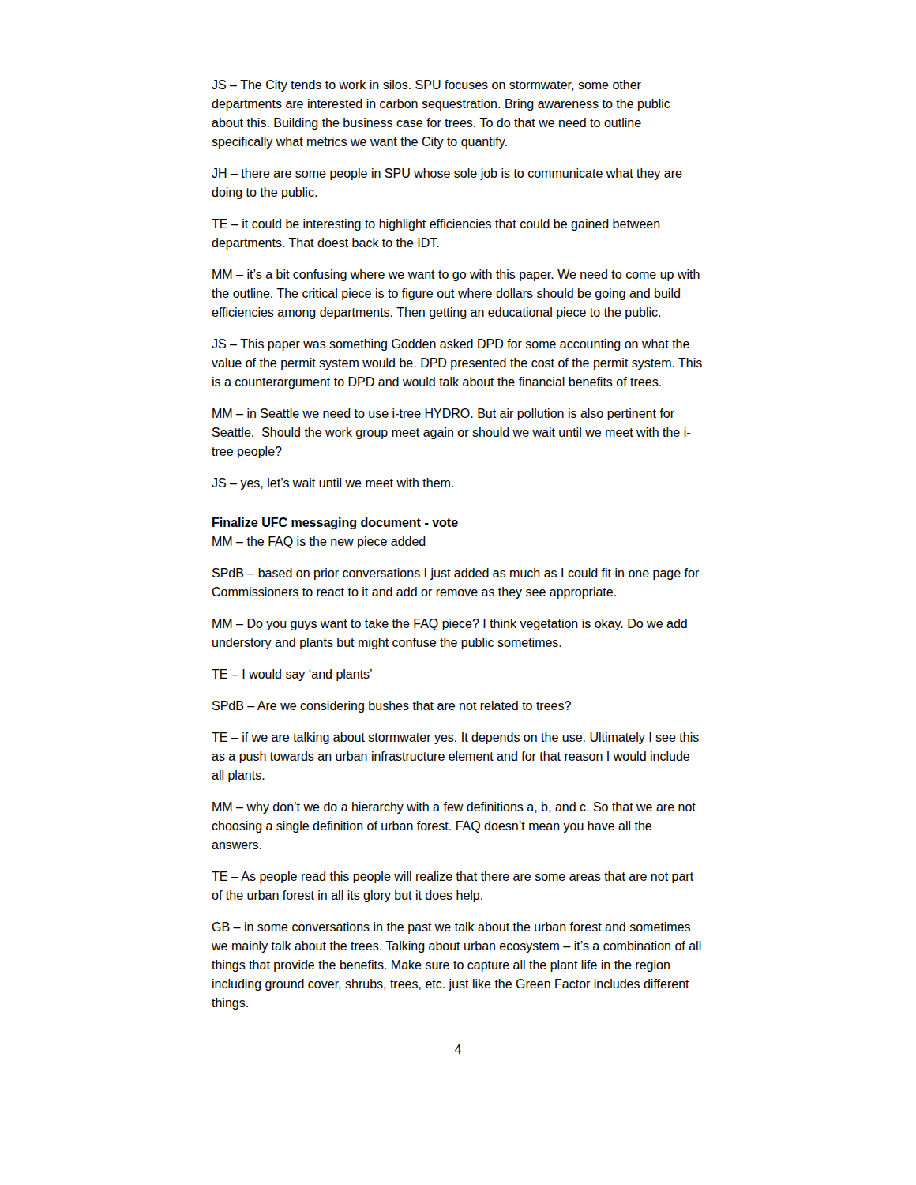JS – The City tends to work in silos. SPU focuses on stormwater, some other departments are interested in carbon sequestration. Bring awareness to the public about this. Building the business case for trees. To do that we need to outline specifically what metrics we want the City to quantify.
JH – there are some people in SPU whose sole job is to communicate what they are doing to the public.
TE – it could be interesting to highlight efficiencies that could be gained between departments. That doest back to the IDT.
MM – it’s a bit confusing where we want to go with this paper. We need to come up with the outline. The critical piece is to figure out where dollars should be going and build efficiencies among departments. Then getting an educational piece to the public.
JS – This paper was something Godden asked DPD for some accounting on what the value of the permit system would be. DPD presented the cost of the permit system. This is a counterargument to DPD and would talk about the financial benefits of trees.
MM – in Seattle we need to use i-tree HYDRO. But air pollution is also pertinent for Seattle. Should the work group meet again or should we wait until we meet with the i-tree people?
JS – yes, let’s wait until we meet with them.
Finalize UFC messaging document - vote
MM – the FAQ is the new piece added
SPdB – based on prior conversations I just added as much as I could fit in one page for Commissioners to react to it and add or remove as they see appropriate.
MM – Do you guys want to take the FAQ piece? I think vegetation is okay. Do we add understory and plants but might confuse the public sometimes.
TE – I would say ‘and plants’
SPdB – Are we considering bushes that are not related to trees?
TE – if we are talking about stormwater yes. It depends on the use. Ultimately I see this as a push towards an urban infrastructure element and for that reason I would include all plants.
MM – why don’t we do a hierarchy with a few definitions a, b, and c. So that we are not choosing a single definition of urban forest. FAQ doesn’t mean you have all the answers.
TE – As people read this people will realize that there are some areas that are not part of the urban forest in all its glory but it does help.
GB – in some conversations in the past we talk about the urban forest and sometimes we mainly talk about the trees. Talking about urban ecosystem – it’s a combination of all things that provide the benefits. Make sure to capture all the plant life in the region including ground cover, shrubs, trees, etc. just like the Green Factor includes different things.
4